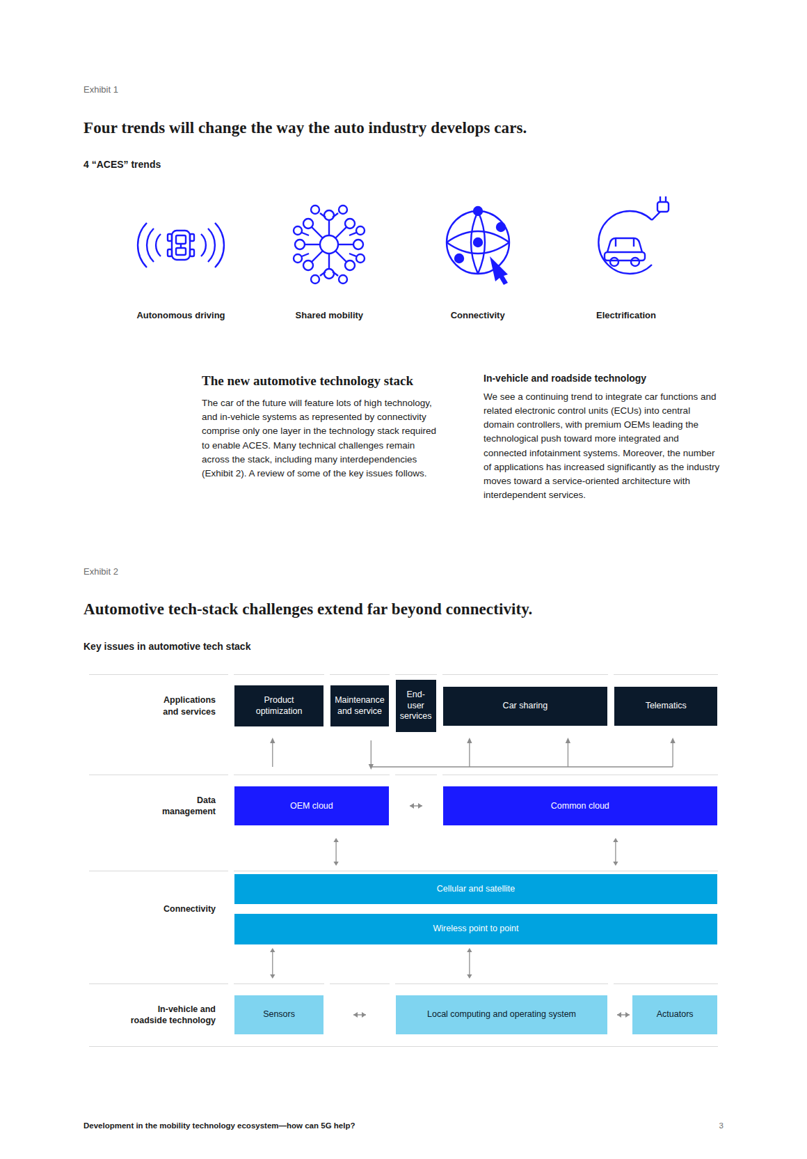Exhibit 1
Four trends will change the way the auto industry develops cars.
4 “ACES” trends
Autonomous driving
Shared mobility
Connectivity
Electrification
The new automotive technology stack
The car of the future will feature lots of high technology, and in-vehicle systems as represented by connectivity comprise only one layer in the technology stack required to enable ACES. Many technical challenges remain across the stack, including many interdependencies (Exhibit 2). A review of some of the key issues follows.
In-vehicle and roadside technology
We see a continuing trend to integrate car functions and related electronic control units (ECUs) into central domain controllers, with premium OEMs leading the technological push toward more integrated and connected infotainment systems. Moreover, the number of applications has increased significantly as the industry moves toward a service-oriented architecture with interdependent services.
Exhibit 2
Automotive tech-stack challenges extend far beyond connectivity.
Key issues in automotive tech stack
| Applications and services | Product optimization | Maintenance and service | End-user services | Car sharing | Telematics |
| Data management | OEM cloud | | Common cloud |
| Connectivity | Cellular and satellite |
| Wireless point to point |
| In-vehicle and roadside technology | Sensors | | Local computing and operating system | Actuators |
Development in the mobility technology ecosystem—how can 5G help?
3